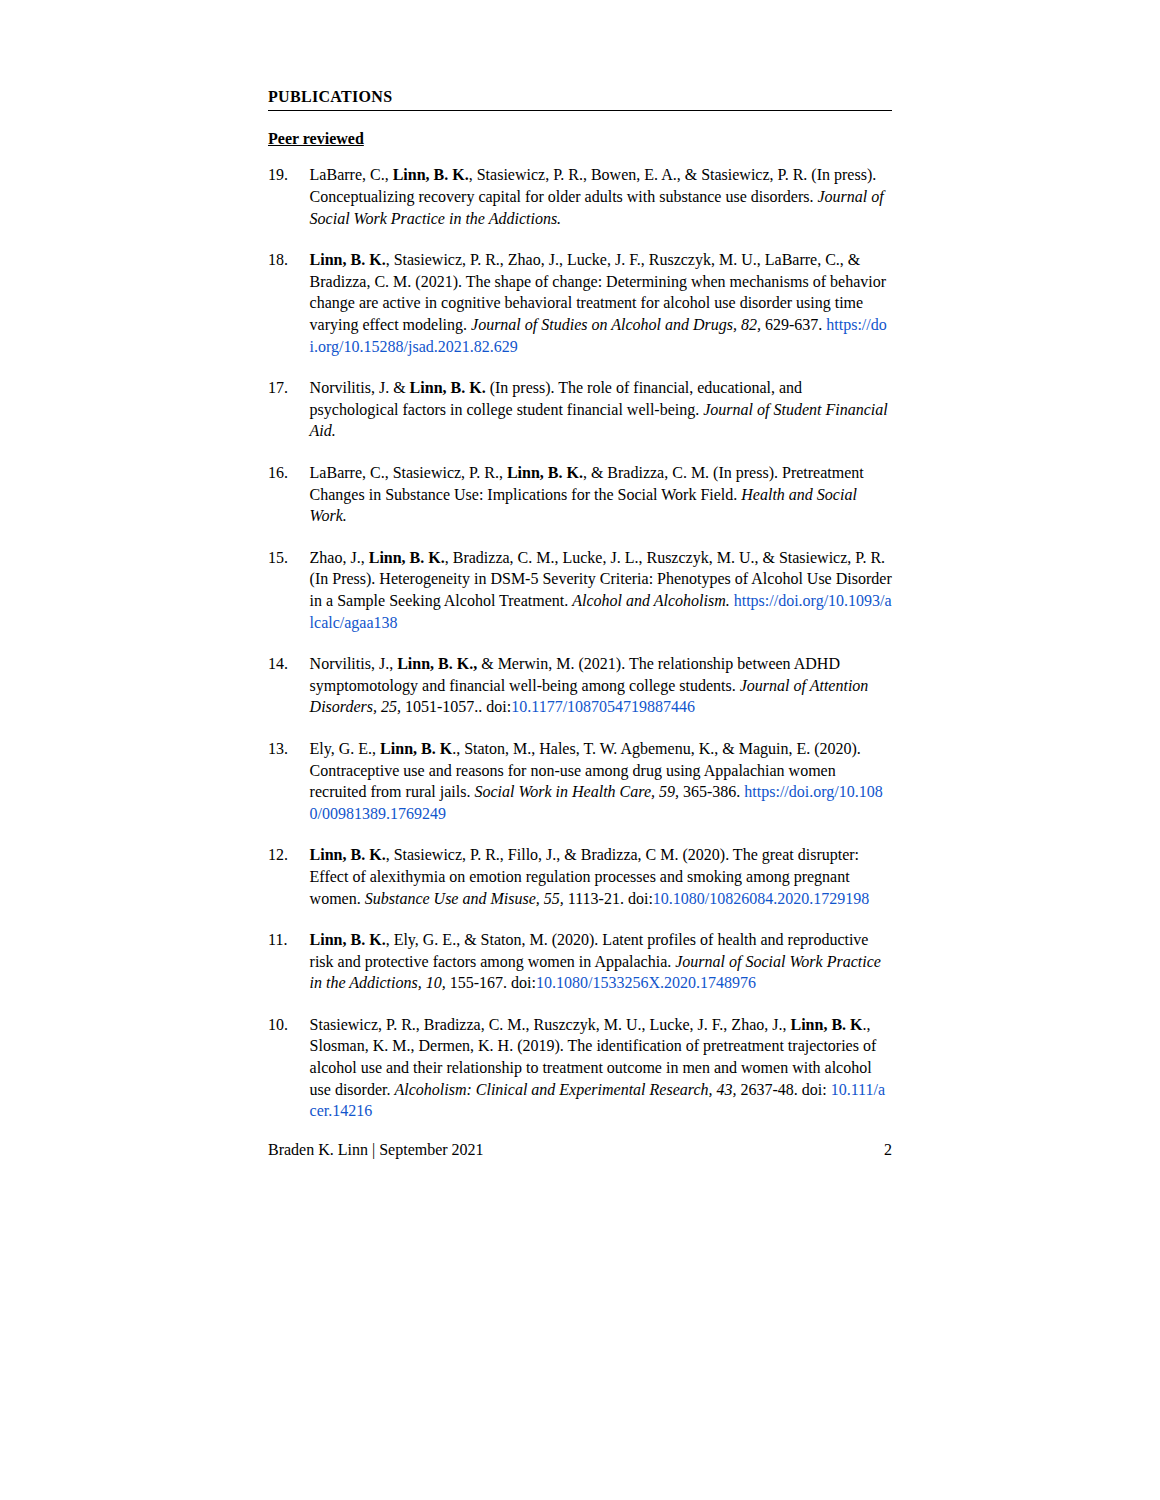Publications
Peer reviewed
19. LaBarre, C., Linn, B. K., Stasiewicz, P. R., Bowen, E. A., & Stasiewicz, P. R. (In press). Conceptualizing recovery capital for older adults with substance use disorders. Journal of Social Work Practice in the Addictions.
18. Linn, B. K., Stasiewicz, P. R., Zhao, J., Lucke, J. F., Ruszczyk, M. U., LaBarre, C., & Bradizza, C. M. (2021). The shape of change: Determining when mechanisms of behavior change are active in cognitive behavioral treatment for alcohol use disorder using time varying effect modeling. Journal of Studies on Alcohol and Drugs, 82, 629-637. https://doi.org/10.15288/jsad.2021.82.629
17. Norvilitis, J. & Linn, B. K. (In press). The role of financial, educational, and psychological factors in college student financial well-being. Journal of Student Financial Aid.
16. LaBarre, C., Stasiewicz, P. R., Linn, B. K., & Bradizza, C. M. (In press). Pretreatment Changes in Substance Use: Implications for the Social Work Field. Health and Social Work.
15. Zhao, J., Linn, B. K., Bradizza, C. M., Lucke, J. L., Ruszczyk, M. U., & Stasiewicz, P. R. (In Press). Heterogeneity in DSM-5 Severity Criteria: Phenotypes of Alcohol Use Disorder in a Sample Seeking Alcohol Treatment. Alcohol and Alcoholism. https://doi.org/10.1093/alcalc/agaa138
14. Norvilitis, J., Linn, B. K., & Merwin, M. (2021). The relationship between ADHD symptomotology and financial well-being among college students. Journal of Attention Disorders, 25, 1051-1057.. doi:10.1177/1087054719887446
13. Ely, G. E., Linn, B. K., Staton, M., Hales, T. W. Agbemenu, K., & Maguin, E. (2020). Contraceptive use and reasons for non-use among drug using Appalachian women recruited from rural jails. Social Work in Health Care, 59, 365-386. https://doi.org/10.1080/00981389.1769249
12. Linn, B. K., Stasiewicz, P. R., Fillo, J., & Bradizza, C M. (2020). The great disrupter: Effect of alexithymia on emotion regulation processes and smoking among pregnant women. Substance Use and Misuse, 55, 1113-21. doi:10.1080/10826084.2020.1729198
11. Linn, B. K., Ely, G. E., & Staton, M. (2020). Latent profiles of health and reproductive risk and protective factors among women in Appalachia. Journal of Social Work Practice in the Addictions, 10, 155-167. doi:10.1080/1533256X.2020.1748976
10. Stasiewicz, P. R., Bradizza, C. M., Ruszczyk, M. U., Lucke, J. F., Zhao, J., Linn, B. K., Slosman, K. M., Dermen, K. H. (2019). The identification of pretreatment trajectories of alcohol use and their relationship to treatment outcome in men and women with alcohol use disorder. Alcoholism: Clinical and Experimental Research, 43, 2637-48. doi: 10.111/acer.14216
Braden K. Linn | September 2021 2